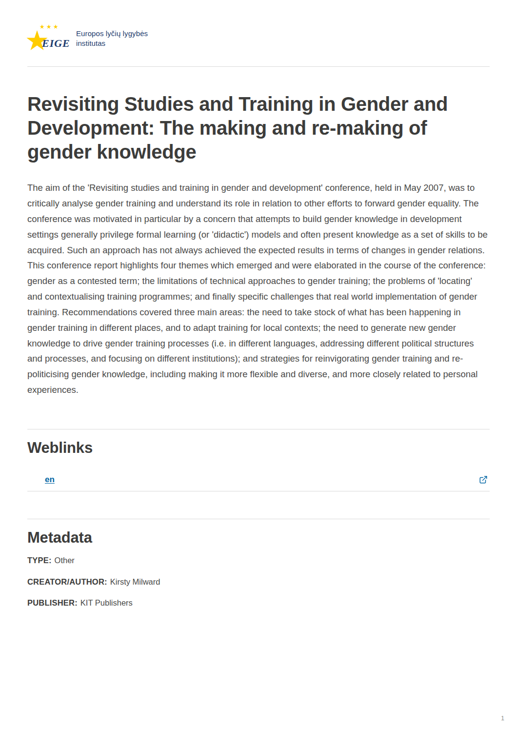EIGE
Europos lyčių lygybės
institutas
Revisiting Studies and Training in Gender and Development: The making and re-making of gender knowledge
The aim of the 'Revisiting studies and training in gender and development' conference, held in May 2007, was to critically analyse gender training and understand its role in relation to other efforts to forward gender equality. The conference was motivated in particular by a concern that attempts to build gender knowledge in development settings generally privilege formal learning (or 'didactic') models and often present knowledge as a set of skills to be acquired. Such an approach has not always achieved the expected results in terms of changes in gender relations. This conference report highlights four themes which emerged and were elaborated in the course of the conference: gender as a contested term; the limitations of technical approaches to gender training; the problems of 'locating' and contextualising training programmes; and finally specific challenges that real world implementation of gender training. Recommendations covered three main areas: the need to take stock of what has been happening in gender training in different places, and to adapt training for local contexts; the need to generate new gender knowledge to drive gender training processes (i.e. in different languages, addressing different political structures and processes, and focusing on different institutions); and strategies for reinvigorating gender training and re-politicising gender knowledge, including making it more flexible and diverse, and more closely related to personal experiences.
Weblinks
en
Metadata
TYPE: Other
CREATOR/AUTHOR: Kirsty Milward
PUBLISHER: KIT Publishers
1